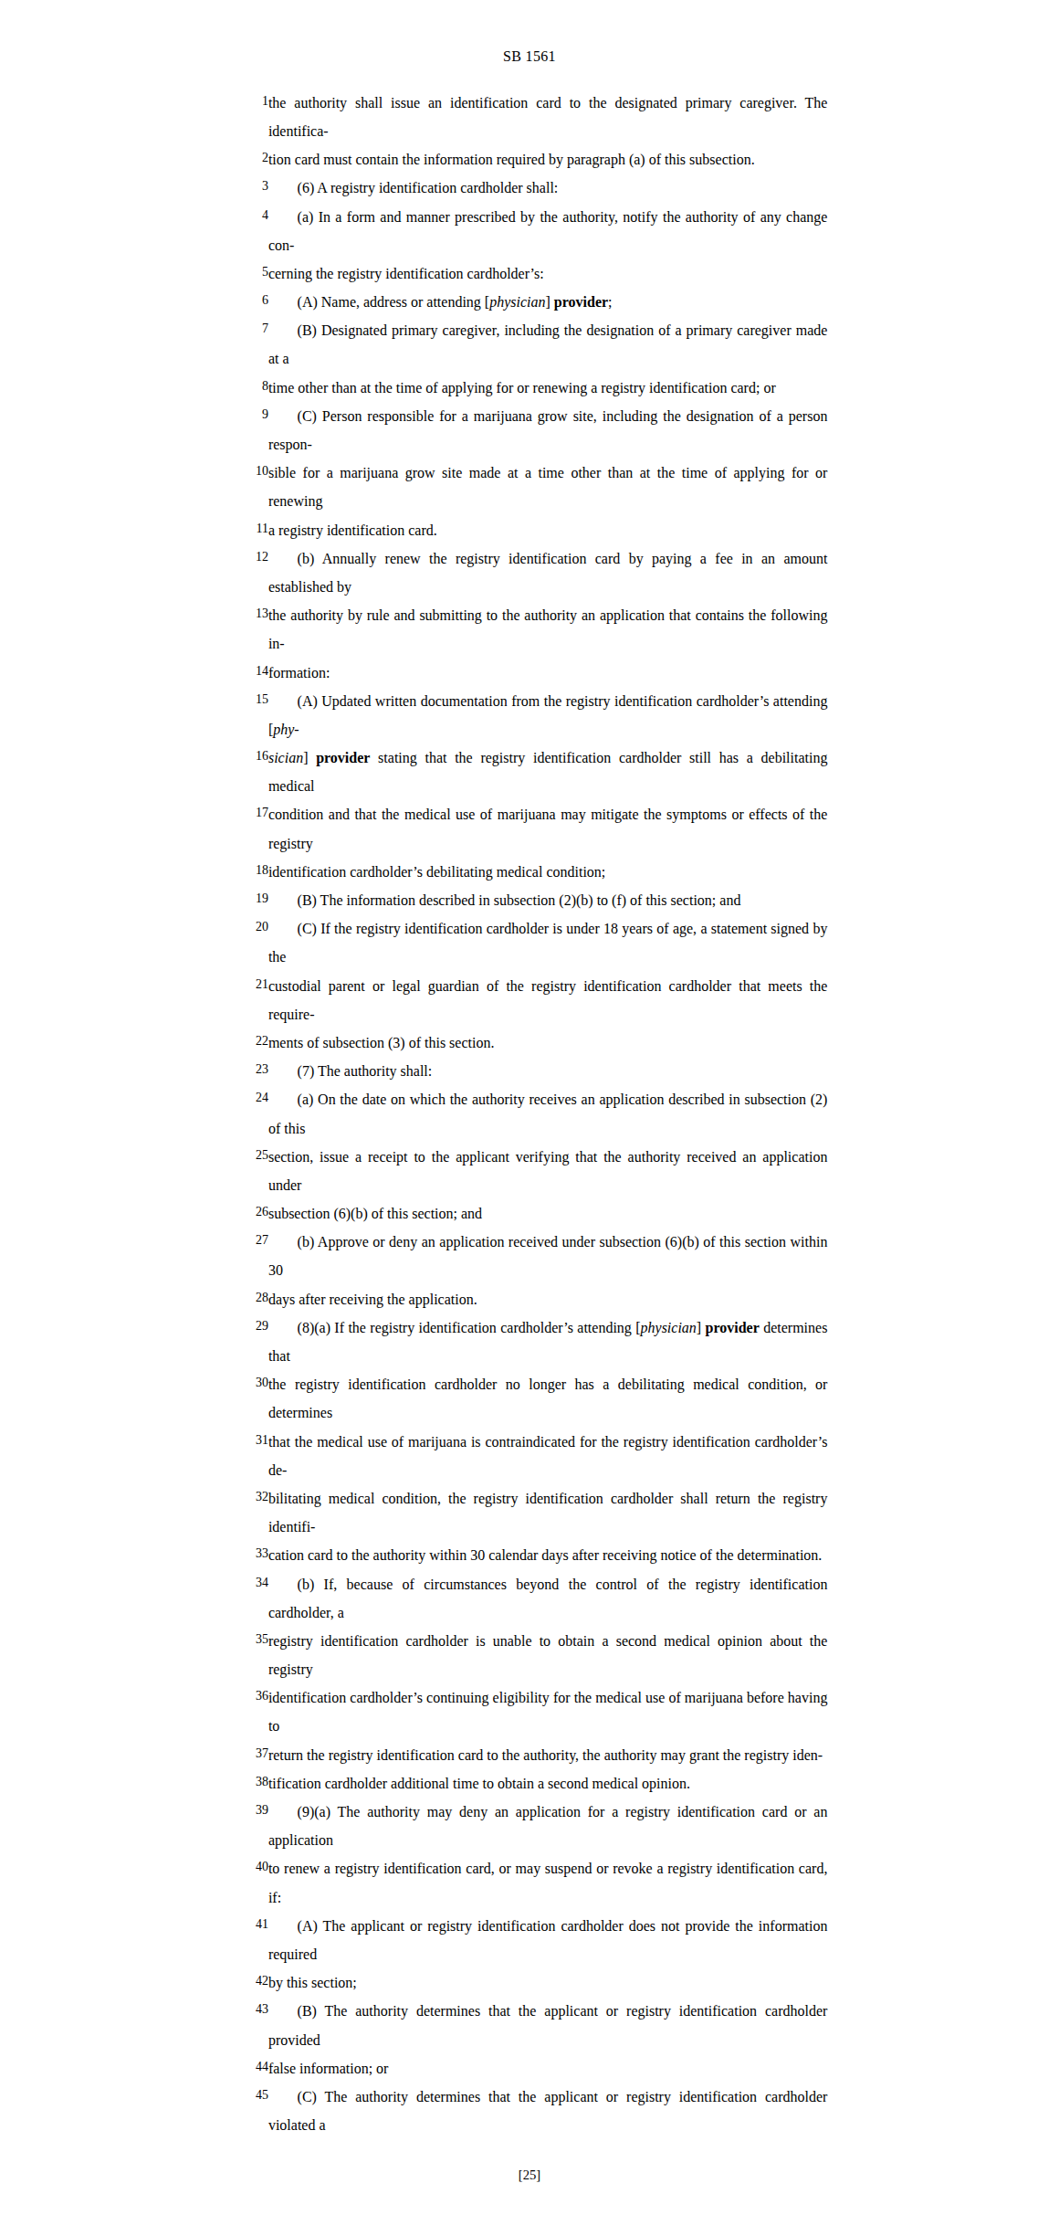SB 1561
| 1 | the authority shall issue an identification card to the designated primary caregiver. The identifica- |
| 2 | tion card must contain the information required by paragraph (a) of this subsection. |
| 3 | (6) A registry identification cardholder shall: |
| 4 | (a) In a form and manner prescribed by the authority, notify the authority of any change con- |
| 5 | cerning the registry identification cardholder’s: |
| 6 | (A) Name, address or attending [ physician ] provider ; |
| 7 | (B) Designated primary caregiver, including the designation of a primary caregiver made at a |
| 8 | time other than at the time of applying for or renewing a registry identification card; or |
| 9 | (C) Person responsible for a marijuana grow site, including the designation of a person respon- |
| 10 | sible for a marijuana grow site made at a time other than at the time of applying for or renewing |
| 11 | a registry identification card. |
| 12 | (b) Annually renew the registry identification card by paying a fee in an amount established by |
| 13 | the authority by rule and submitting to the authority an application that contains the following in- |
| 14 | formation: |
| 15 | (A) Updated written documentation from the registry identification cardholder’s attending [ phy- |
| 16 | sician ] provider stating that the registry identification cardholder still has a debilitating medical |
| 17 | condition and that the medical use of marijuana may mitigate the symptoms or effects of the registry |
| 18 | identification cardholder’s debilitating medical condition; |
| 19 | (B) The information described in subsection (2)(b) to (f) of this section; and |
| 20 | (C) If the registry identification cardholder is under 18 years of age, a statement signed by the |
| 21 | custodial parent or legal guardian of the registry identification cardholder that meets the require- |
| 22 | ments of subsection (3) of this section. |
| 23 | (7) The authority shall: |
| 24 | (a) On the date on which the authority receives an application described in subsection (2) of this |
| 25 | section, issue a receipt to the applicant verifying that the authority received an application under |
| 26 | subsection (6)(b) of this section; and |
| 27 | (b) Approve or deny an application received under subsection (6)(b) of this section within 30 |
| 28 | days after receiving the application. |
| 29 | (8)(a) If the registry identification cardholder’s attending [ physician ] provider determines that |
| 30 | the registry identification cardholder no longer has a debilitating medical condition, or determines |
| 31 | that the medical use of marijuana is contraindicated for the registry identification cardholder’s de- |
| 32 | bilitating medical condition, the registry identification cardholder shall return the registry identifi- |
| 33 | cation card to the authority within 30 calendar days after receiving notice of the determination. |
| 34 | (b) If, because of circumstances beyond the control of the registry identification cardholder, a |
| 35 | registry identification cardholder is unable to obtain a second medical opinion about the registry |
| 36 | identification cardholder’s continuing eligibility for the medical use of marijuana before having to |
| 37 | return the registry identification card to the authority, the authority may grant the registry iden- |
| 38 | tification cardholder additional time to obtain a second medical opinion. |
| 39 | (9)(a) The authority may deny an application for a registry identification card or an application |
| 40 | to renew a registry identification card, or may suspend or revoke a registry identification card, if: |
| 41 | (A) The applicant or registry identification cardholder does not provide the information required |
| 42 | by this section; |
| 43 | (B) The authority determines that the applicant or registry identification cardholder provided |
| 44 | false information; or |
| 45 | (C) The authority determines that the applicant or registry identification cardholder violated a |
[25]